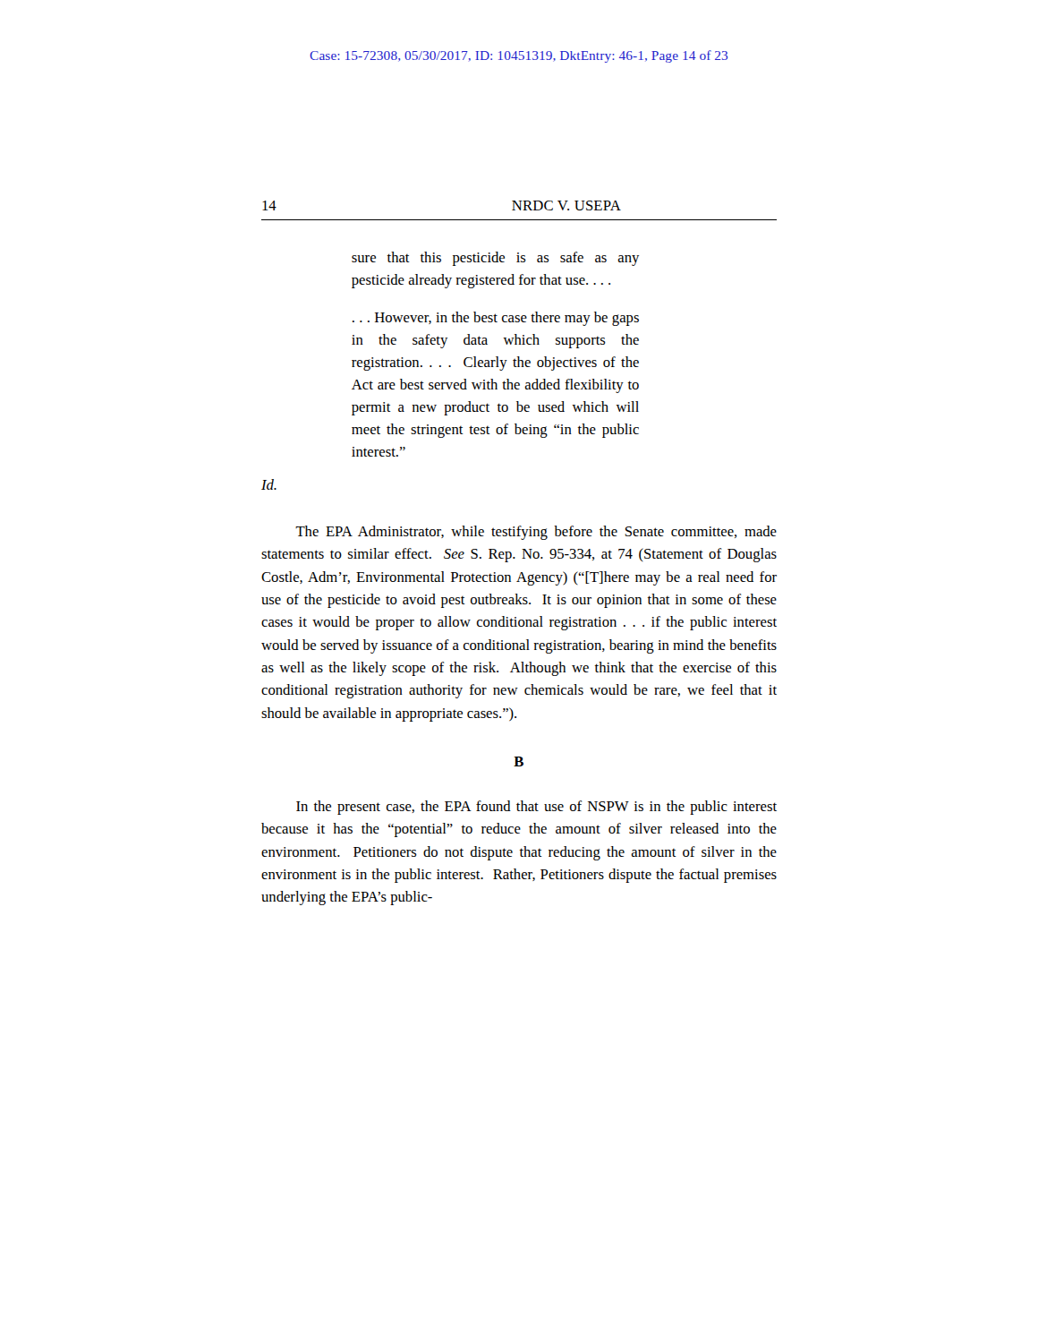Case: 15-72308, 05/30/2017, ID: 10451319, DktEntry: 46-1, Page 14 of 23
14
NRDC V. USEPA
sure that this pesticide is as safe as any pesticide already registered for that use. . . .
. . . However, in the best case there may be gaps in the safety data which supports the registration. . . . Clearly the objectives of the Act are best served with the added flexibility to permit a new product to be used which will meet the stringent test of being “in the public interest.”
Id.
The EPA Administrator, while testifying before the Senate committee, made statements to similar effect. See S. Rep. No. 95-334, at 74 (Statement of Douglas Costle, Adm’r, Environmental Protection Agency) (“[T]here may be a real need for use of the pesticide to avoid pest outbreaks. It is our opinion that in some of these cases it would be proper to allow conditional registration . . . if the public interest would be served by issuance of a conditional registration, bearing in mind the benefits as well as the likely scope of the risk. Although we think that the exercise of this conditional registration authority for new chemicals would be rare, we feel that it should be available in appropriate cases.”).
B
In the present case, the EPA found that use of NSPW is in the public interest because it has the “potential” to reduce the amount of silver released into the environment. Petitioners do not dispute that reducing the amount of silver in the environment is in the public interest. Rather, Petitioners dispute the factual premises underlying the EPA’s public-